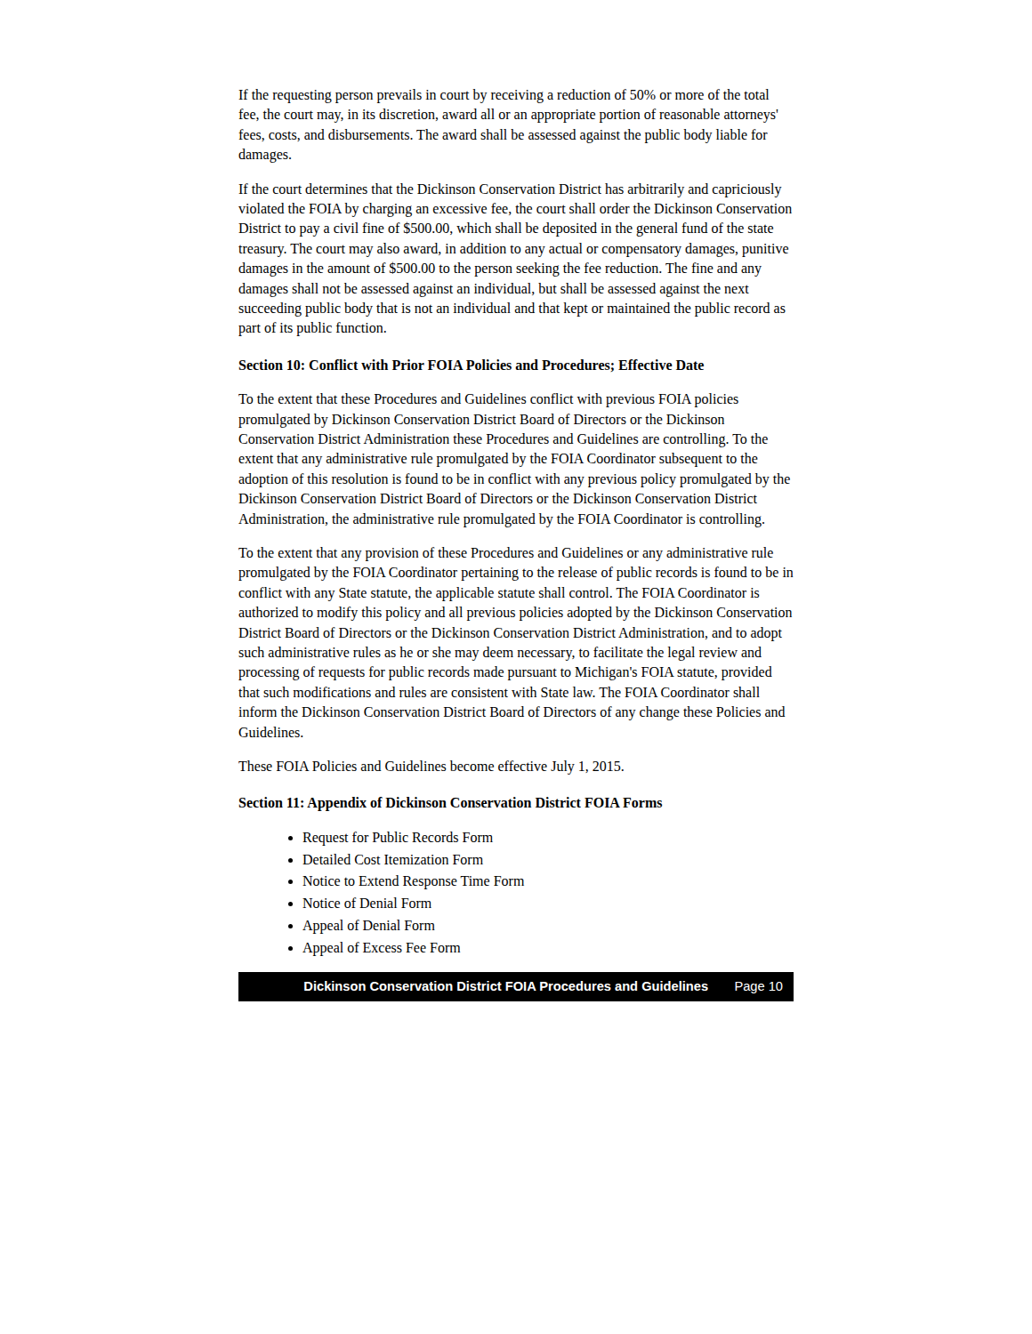If the requesting person prevails in court by receiving a reduction of 50% or more of the total fee, the court may, in its discretion, award all or an appropriate portion of reasonable attorneys' fees, costs, and disbursements. The award shall be assessed against the public body liable for damages.
If the court determines that the Dickinson Conservation District has arbitrarily and capriciously violated the FOIA by charging an excessive fee, the court shall order the Dickinson Conservation District to pay a civil fine of $500.00, which shall be deposited in the general fund of the state treasury. The court may also award, in addition to any actual or compensatory damages, punitive damages in the amount of $500.00 to the person seeking the fee reduction. The fine and any damages shall not be assessed against an individual, but shall be assessed against the next succeeding public body that is not an individual and that kept or maintained the public record as part of its public function.
Section 10: Conflict with Prior FOIA Policies and Procedures; Effective Date
To the extent that these Procedures and Guidelines conflict with previous FOIA policies promulgated by Dickinson Conservation District Board of Directors or the Dickinson Conservation District Administration these Procedures and Guidelines are controlling. To the extent that any administrative rule promulgated by the FOIA Coordinator subsequent to the adoption of this resolution is found to be in conflict with any previous policy promulgated by the Dickinson Conservation District Board of Directors or the Dickinson Conservation District Administration, the administrative rule promulgated by the FOIA Coordinator is controlling.
To the extent that any provision of these Procedures and Guidelines or any administrative rule promulgated by the FOIA Coordinator pertaining to the release of public records is found to be in conflict with any State statute, the applicable statute shall control. The FOIA Coordinator is authorized to modify this policy and all previous policies adopted by the Dickinson Conservation District Board of Directors or the Dickinson Conservation District Administration, and to adopt such administrative rules as he or she may deem necessary, to facilitate the legal review and processing of requests for public records made pursuant to Michigan's FOIA statute, provided that such modifications and rules are consistent with State law. The FOIA Coordinator shall inform the Dickinson Conservation District Board of Directors of any change these Policies and Guidelines.
These FOIA Policies and Guidelines become effective July 1, 2015.
Section 11: Appendix of Dickinson Conservation District FOIA Forms
Request for Public Records Form
Detailed Cost Itemization Form
Notice to Extend Response Time Form
Notice of Denial Form
Appeal of Denial Form
Appeal of Excess Fee Form
Dickinson Conservation District FOIA Procedures and Guidelines Page 10